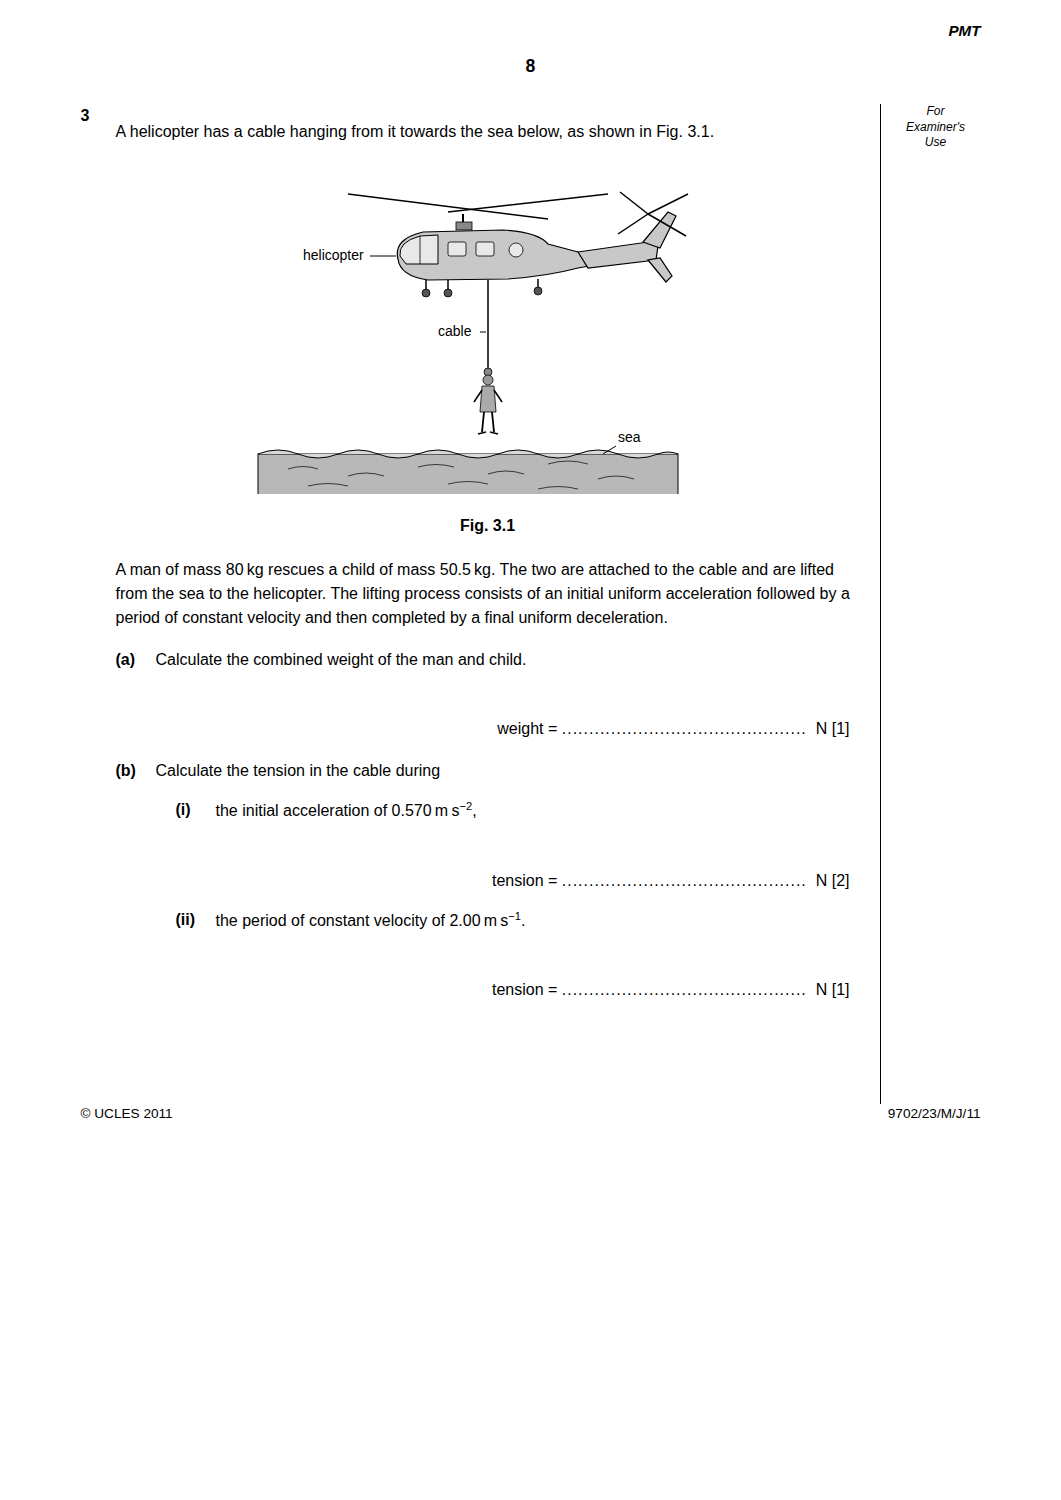PMT
8
For
Examiner's
Use
3
A helicopter has a cable hanging from it towards the sea below, as shown in Fig. 3.1.
helicopter cable sea
Fig. 3.1
A man of mass 80 kg rescues a child of mass 50.5 kg. The two are attached to the cable and are lifted from the sea to the helicopter. The lifting process consists of an initial uniform acceleration followed by a period of constant velocity and then completed by a final uniform deceleration.
(a)
Calculate the combined weight of the man and child.
weight = ............................................. N [1]
(b)
Calculate the tension in the cable during
(i)
the initial acceleration of 0.570 m s−2,
tension = ............................................. N [2]
(ii)
the period of constant velocity of 2.00 m s−1.
tension = ............................................. N [1]
© UCLES 2011 9702/23/M/J/11